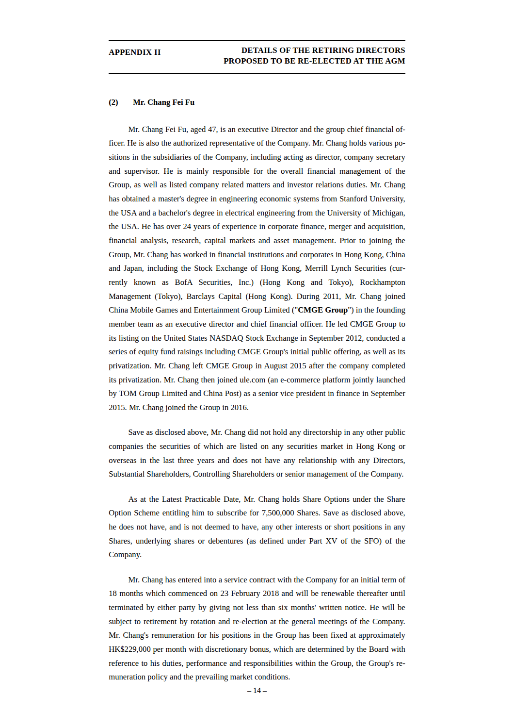APPENDIX II
DETAILS OF THE RETIRING DIRECTORS
PROPOSED TO BE RE-ELECTED AT THE AGM
(2) Mr. Chang Fei Fu
Mr. Chang Fei Fu, aged 47, is an executive Director and the group chief financial officer. He is also the authorized representative of the Company. Mr. Chang holds various positions in the subsidiaries of the Company, including acting as director, company secretary and supervisor. He is mainly responsible for the overall financial management of the Group, as well as listed company related matters and investor relations duties. Mr. Chang has obtained a master's degree in engineering economic systems from Stanford University, the USA and a bachelor's degree in electrical engineering from the University of Michigan, the USA. He has over 24 years of experience in corporate finance, merger and acquisition, financial analysis, research, capital markets and asset management. Prior to joining the Group, Mr. Chang has worked in financial institutions and corporates in Hong Kong, China and Japan, including the Stock Exchange of Hong Kong, Merrill Lynch Securities (currently known as BofA Securities, Inc.) (Hong Kong and Tokyo), Rockhampton Management (Tokyo), Barclays Capital (Hong Kong). During 2011, Mr. Chang joined China Mobile Games and Entertainment Group Limited ("CMGE Group") in the founding member team as an executive director and chief financial officer. He led CMGE Group to its listing on the United States NASDAQ Stock Exchange in September 2012, conducted a series of equity fund raisings including CMGE Group's initial public offering, as well as its privatization. Mr. Chang left CMGE Group in August 2015 after the company completed its privatization. Mr. Chang then joined ule.com (an e-commerce platform jointly launched by TOM Group Limited and China Post) as a senior vice president in finance in September 2015. Mr. Chang joined the Group in 2016.
Save as disclosed above, Mr. Chang did not hold any directorship in any other public companies the securities of which are listed on any securities market in Hong Kong or overseas in the last three years and does not have any relationship with any Directors, Substantial Shareholders, Controlling Shareholders or senior management of the Company.
As at the Latest Practicable Date, Mr. Chang holds Share Options under the Share Option Scheme entitling him to subscribe for 7,500,000 Shares. Save as disclosed above, he does not have, and is not deemed to have, any other interests or short positions in any Shares, underlying shares or debentures (as defined under Part XV of the SFO) of the Company.
Mr. Chang has entered into a service contract with the Company for an initial term of 18 months which commenced on 23 February 2018 and will be renewable thereafter until terminated by either party by giving not less than six months' written notice. He will be subject to retirement by rotation and re-election at the general meetings of the Company. Mr. Chang's remuneration for his positions in the Group has been fixed at approximately HK$229,000 per month with discretionary bonus, which are determined by the Board with reference to his duties, performance and responsibilities within the Group, the Group's remuneration policy and the prevailing market conditions.
– 14 –